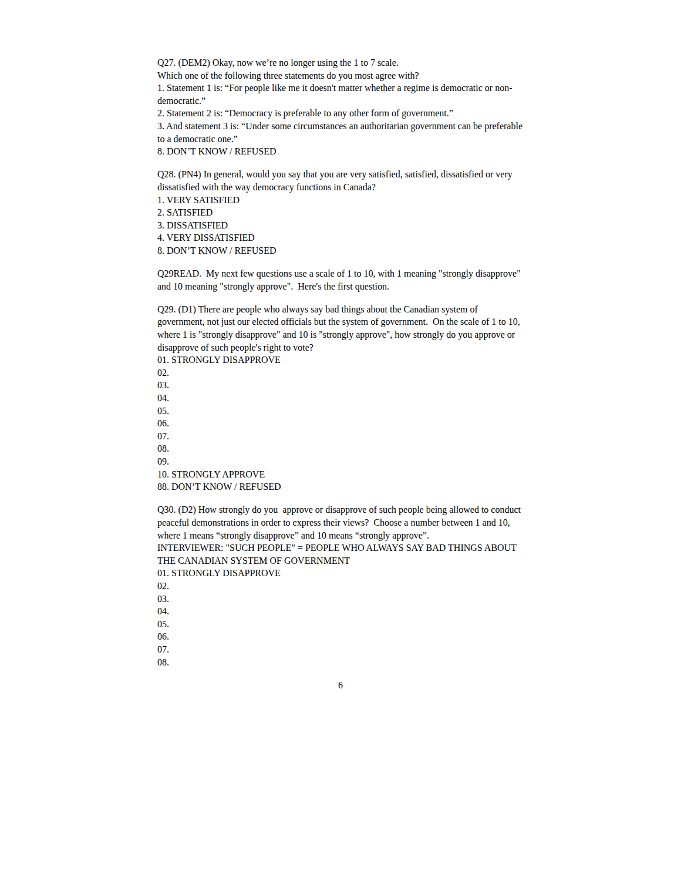Q27. (DEM2) Okay, now we’re no longer using the 1 to 7 scale.
Which one of the following three statements do you most agree with?
1. Statement 1 is: “For people like me it doesn't matter whether a regime is democratic or non-democratic.”
2. Statement 2 is: “Democracy is preferable to any other form of government.”
3. And statement 3 is: “Under some circumstances an authoritarian government can be preferable to a democratic one.”
8. DON’T KNOW / REFUSED
Q28. (PN4) In general, would you say that you are very satisfied, satisfied, dissatisfied or very dissatisfied with the way democracy functions in Canada?
1. VERY SATISFIED
2. SATISFIED
3. DISSATISFIED
4. VERY DISSATISFIED
8. DON’T KNOW / REFUSED
Q29READ. My next few questions use a scale of 1 to 10, with 1 meaning "strongly disapprove" and 10 meaning "strongly approve". Here's the first question.
Q29. (D1) There are people who always say bad things about the Canadian system of government, not just our elected officials but the system of government. On the scale of 1 to 10, where 1 is "strongly disapprove" and 10 is "strongly approve", how strongly do you approve or disapprove of such people's right to vote?
01. STRONGLY DISAPPROVE
02.
03.
04.
05.
06.
07.
08.
09.
10. STRONGLY APPROVE
88. DON’T KNOW / REFUSED
Q30. (D2) How strongly do you approve or disapprove of such people being allowed to conduct peaceful demonstrations in order to express their views? Choose a number between 1 and 10, where 1 means “strongly disapprove” and 10 means “strongly approve”.
INTERVIEWER: "SUCH PEOPLE" = PEOPLE WHO ALWAYS SAY BAD THINGS ABOUT THE CANADIAN SYSTEM OF GOVERNMENT
01. STRONGLY DISAPPROVE
02.
03.
04.
05.
06.
07.
08.
6